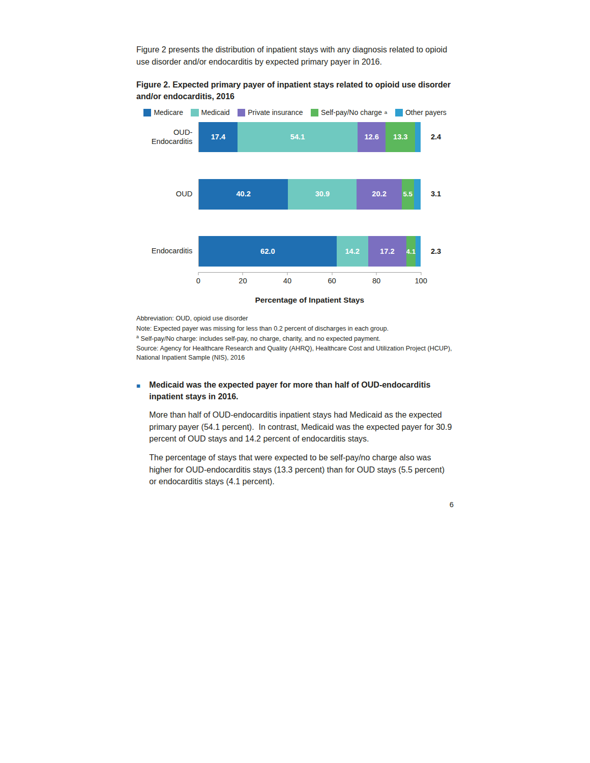Figure 2 presents the distribution of inpatient stays with any diagnosis related to opioid use disorder and/or endocarditis by expected primary payer in 2016.
Figure 2. Expected primary payer of inpatient stays related to opioid use disorder and/or endocarditis, 2016
Medicare Medicaid Private insurance Self-pay/No chargea Other payers
OUD-
Endocarditis
17.4
54.1
12.6
13.3
2.4
OUD
40.2
30.9
20.2
5.5
3.1
Endocarditis
62.0
14.2
17.2
4.1
2.3
0 20 40 60 80 100
Percentage of Inpatient Stays
Abbreviation: OUD, opioid use disorder
Note: Expected payer was missing for less than 0.2 percent of discharges in each group.
a Self-pay/No charge: includes self-pay, no charge, charity, and no expected payment.
Source: Agency for Healthcare Research and Quality (AHRQ), Healthcare Cost and Utilization Project (HCUP), National Inpatient Sample (NIS), 2016
■
Medicaid was the expected payer for more than half of OUD-endocarditis inpatient stays in 2016.
More than half of OUD-endocarditis inpatient stays had Medicaid as the expected primary payer (54.1 percent). In contrast, Medicaid was the expected payer for 30.9 percent of OUD stays and 14.2 percent of endocarditis stays.
The percentage of stays that were expected to be self-pay/no charge also was higher for OUD-endocarditis stays (13.3 percent) than for OUD stays (5.5 percent) or endocarditis stays (4.1 percent).
6